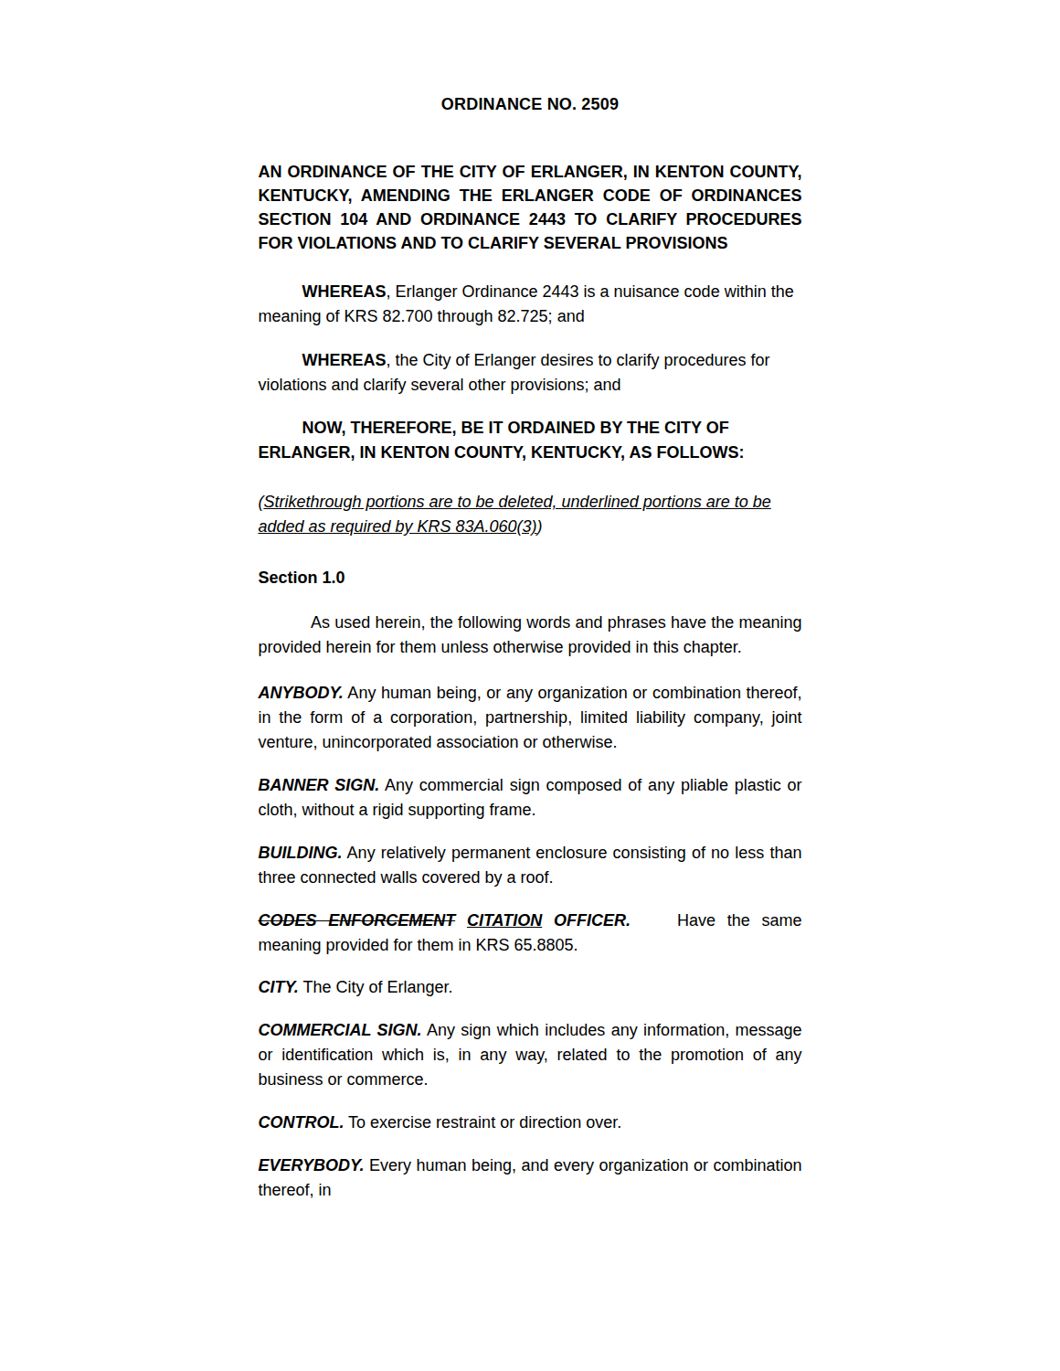ORDINANCE NO. 2509
AN ORDINANCE OF THE CITY OF ERLANGER, IN KENTON COUNTY, KENTUCKY, AMENDING THE ERLANGER CODE OF ORDINANCES SECTION 104 AND ORDINANCE 2443 TO CLARIFY PROCEDURES FOR VIOLATIONS AND TO CLARIFY SEVERAL PROVISIONS
WHEREAS, Erlanger Ordinance 2443 is a nuisance code within the meaning of KRS 82.700 through 82.725; and
WHEREAS, the City of Erlanger desires to clarify procedures for violations and clarify several other provisions; and
NOW, THEREFORE, BE IT ORDAINED BY THE CITY OF ERLANGER, IN KENTON COUNTY, KENTUCKY, AS FOLLOWS:
(Strikethrough portions are to be deleted, underlined portions are to be added as required by KRS 83A.060(3))
Section 1.0
As used herein, the following words and phrases have the meaning provided herein for them unless otherwise provided in this chapter.
ANYBODY. Any human being, or any organization or combination thereof, in the form of a corporation, partnership, limited liability company, joint venture, unincorporated association or otherwise.
BANNER SIGN. Any commercial sign composed of any pliable plastic or cloth, without a rigid supporting frame.
BUILDING. Any relatively permanent enclosure consisting of no less than three connected walls covered by a roof.
CODES ENFORCEMENT CITATION OFFICER. Have the same meaning provided for them in KRS 65.8805.
CITY. The City of Erlanger.
COMMERCIAL SIGN. Any sign which includes any information, message or identification which is, in any way, related to the promotion of any business or commerce.
CONTROL. To exercise restraint or direction over.
EVERYBODY. Every human being, and every organization or combination thereof, in